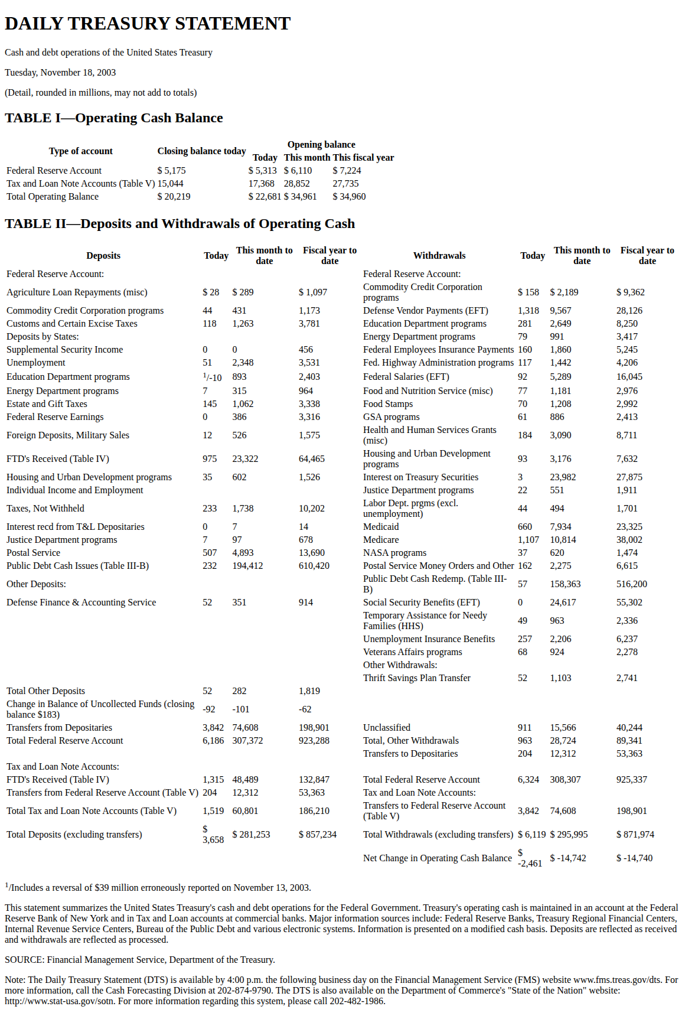DAILY TREASURY STATEMENT
Cash and debt operations of the United States Treasury
Tuesday, November 18, 2003
(Detail, rounded in millions, may not add to totals)
TABLE I—Operating Cash Balance
| Type of account | Closing balance today | Opening balance |
| --- | --- | --- |
| Today | This month | This fiscal year |
| Federal Reserve Account | $ 5,175 | $ 5,313 | $ 6,110 | $ 7,224 |
| Tax and Loan Note Accounts (Table V) | 15,044 | 17,368 | 28,852 | 27,735 |
| Total Operating Balance | $ 20,219 | $ 22,681 | $ 34,961 | $ 34,960 |
TABLE II—Deposits and Withdrawals of Operating Cash
| Deposits | Today | This month to date | Fiscal year to date | Withdrawals | Today | This month to date | Fiscal year to date |
| --- | --- | --- | --- | --- | --- | --- | --- |
| Federal Reserve Account: | | | | Federal Reserve Account: | | | |
| Agriculture Loan Repayments (misc) | $ 28 | $ 289 | $ 1,097 | Commodity Credit Corporation programs | $ 158 | $ 2,189 | $ 9,362 |
| Commodity Credit Corporation programs | 44 | 431 | 1,173 | Defense Vendor Payments (EFT) | 1,318 | 9,567 | 28,126 |
| Customs and Certain Excise Taxes | 118 | 1,263 | 3,781 | Education Department programs | 281 | 2,649 | 8,250 |
| Deposits by States: | | | | Energy Department programs | 79 | 991 | 3,417 |
| Supplemental Security Income | 0 | 0 | 456 | Federal Employees Insurance Payments | 160 | 1,860 | 5,245 |
| Unemployment | 51 | 2,348 | 3,531 | Fed. Highway Administration programs | 117 | 1,442 | 4,206 |
| Education Department programs | 1 /-10 | 893 | 2,403 | Federal Salaries (EFT) | 92 | 5,289 | 16,045 |
| Energy Department programs | 7 | 315 | 964 | Food and Nutrition Service (misc) | 77 | 1,181 | 2,976 |
| Estate and Gift Taxes | 145 | 1,062 | 3,338 | Food Stamps | 70 | 1,208 | 2,992 |
| Federal Reserve Earnings | 0 | 386 | 3,316 | GSA programs | 61 | 886 | 2,413 |
| Foreign Deposits, Military Sales | 12 | 526 | 1,575 | Health and Human Services Grants (misc) | 184 | 3,090 | 8,711 |
| FTD's Received (Table IV) | 975 | 23,322 | 64,465 | Housing and Urban Development programs | 93 | 3,176 | 7,632 |
| Housing and Urban Development programs | 35 | 602 | 1,526 | Interest on Treasury Securities | 3 | 23,982 | 27,875 |
| Individual Income and Employment | | | | Justice Department programs | 22 | 551 | 1,911 |
| Taxes, Not Withheld | 233 | 1,738 | 10,202 | Labor Dept. prgms (excl. unemployment) | 44 | 494 | 1,701 |
| Interest recd from T&L Depositaries | 0 | 7 | 14 | Medicaid | 660 | 7,934 | 23,325 |
| Justice Department programs | 7 | 97 | 678 | Medicare | 1,107 | 10,814 | 38,002 |
| Postal Service | 507 | 4,893 | 13,690 | NASA programs | 37 | 620 | 1,474 |
| Public Debt Cash Issues (Table III-B) | 232 | 194,412 | 610,420 | Postal Service Money Orders and Other | 162 | 2,275 | 6,615 |
| Other Deposits: | | | | Public Debt Cash Redemp. (Table III-B) | 57 | 158,363 | 516,200 |
| Defense Finance & Accounting Service | 52 | 351 | 914 | Social Security Benefits (EFT) | 0 | 24,617 | 55,302 |
| | | | | Temporary Assistance for Needy Families (HHS) | 49 | 963 | 2,336 |
| | | | | Unemployment Insurance Benefits | 257 | 2,206 | 6,237 |
| | | | | Veterans Affairs programs | 68 | 924 | 2,278 |
| | | | | Other Withdrawals: | | | |
| | | | | Thrift Savings Plan Transfer | 52 | 1,103 | 2,741 |
| Total Other Deposits | 52 | 282 | 1,819 | | | | |
| Change in Balance of Uncollected Funds (closing balance $183) | -92 | -101 | -62 | | | | |
| Transfers from Depositaries | 3,842 | 74,608 | 198,901 | Unclassified | 911 | 15,566 | 40,244 |
| Total Federal Reserve Account | 6,186 | 307,372 | 923,288 | Total, Other Withdrawals | 963 | 28,724 | 89,341 |
| | | | | Transfers to Depositaries | 204 | 12,312 | 53,363 |
| Tax and Loan Note Accounts: | | | | | | | |
| FTD's Received (Table IV) | 1,315 | 48,489 | 132,847 | Total Federal Reserve Account | 6,324 | 308,307 | 925,337 |
| Transfers from Federal Reserve Account (Table V) | 204 | 12,312 | 53,363 | Tax and Loan Note Accounts: | | | |
| Total Tax and Loan Note Accounts (Table V) | 1,519 | 60,801 | 186,210 | Transfers to Federal Reserve Account (Table V) | 3,842 | 74,608 | 198,901 |
| Total Deposits (excluding transfers) | $ 3,658 | $ 281,253 | $ 857,234 | Total Withdrawals (excluding transfers) | $ 6,119 | $ 295,995 | $ 871,974 |
| | | | | Net Change in Operating Cash Balance | $ -2,461 | $ -14,742 | $ -14,740 |
1/Includes a reversal of $39 million erroneously reported on November 13, 2003.
This statement summarizes the United States Treasury's cash and debt operations for the Federal Government. Treasury's operating cash is maintained in an account at the Federal Reserve Bank of New York and in Tax and Loan accounts at commercial banks. Major information sources include: Federal Reserve Banks, Treasury Regional Financial Centers, Internal Revenue Service Centers, Bureau of the Public Debt and various electronic systems. Information is presented on a modified cash basis. Deposits are reflected as received and withdrawals are reflected as processed.
SOURCE: Financial Management Service, Department of the Treasury.
Note: The Daily Treasury Statement (DTS) is available by 4:00 p.m. the following business day on the Financial Management Service (FMS) website www.fms.treas.gov/dts. For more information, call the Cash Forecasting Division at 202-874-9790. The DTS is also available on the Department of Commerce's "State of the Nation" website: http://www.stat-usa.gov/sotn. For more information regarding this system, please call 202-482-1986.